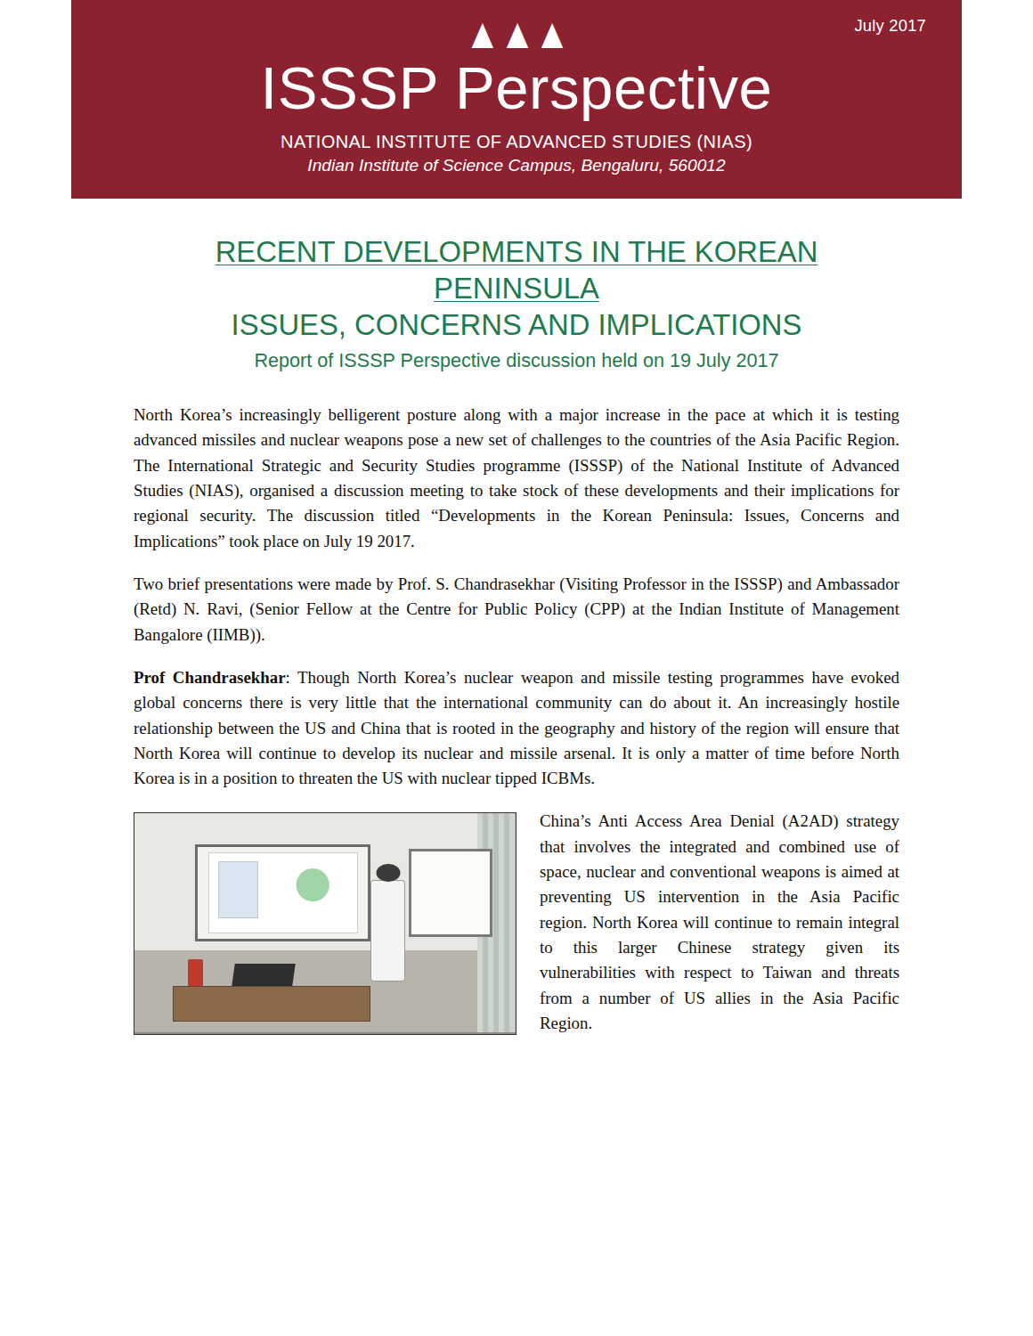July 2017
▲▲▲
ISSSP Perspective
NATIONAL INSTITUTE OF ADVANCED STUDIES (NIAS)
Indian Institute of Science Campus, Bengaluru, 560012
RECENT DEVELOPMENTS IN THE KOREAN PENINSULA
ISSUES, CONCERNS AND IMPLICATIONS
Report of ISSSP Perspective discussion held on 19 July 2017
North Korea’s increasingly belligerent posture along with a major increase in the pace at which it is testing advanced missiles and nuclear weapons pose a new set of challenges to the countries of the Asia Pacific Region. The International Strategic and Security Studies programme (ISSSP) of the National Institute of Advanced Studies (NIAS), organised a discussion meeting to take stock of these developments and their implications for regional security. The discussion titled “Developments in the Korean Peninsula: Issues, Concerns and Implications” took place on July 19 2017.
Two brief presentations were made by Prof. S. Chandrasekhar (Visiting Professor in the ISSSP) and Ambassador (Retd) N. Ravi, (Senior Fellow at the Centre for Public Policy (CPP) at the Indian Institute of Management Bangalore (IIMB)).
Prof Chandrasekhar: Though North Korea’s nuclear weapon and missile testing programmes have evoked global concerns there is very little that the international community can do about it. An increasingly hostile relationship between the US and China that is rooted in the geography and history of the region will ensure that North Korea will continue to develop its nuclear and missile arsenal. It is only a matter of time before North Korea is in a position to threaten the US with nuclear tipped ICBMs.
China’s Anti Access Area Denial (A2AD) strategy that involves the integrated and combined use of space, nuclear and conventional weapons is aimed at preventing US intervention in the Asia Pacific region. North Korea will continue to remain integral to this larger Chinese strategy given its vulnerabilities with respect to Taiwan and threats from a number of US allies in the Asia Pacific Region.